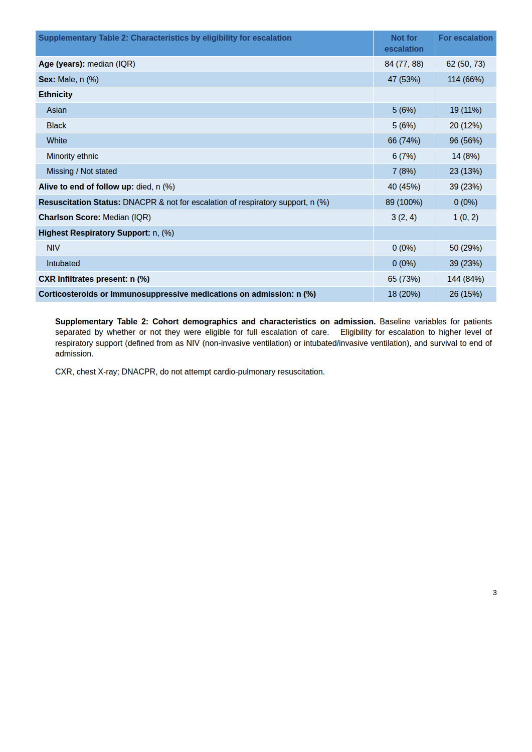| Supplementary Table 2: Characteristics by eligibility for escalation | Not for escalation | For escalation |
| --- | --- | --- |
| Age (years): median (IQR) | 84 (77, 88) | 62 (50, 73) |
| Sex: Male, n (%) | 47 (53%) | 114 (66%) |
| Ethnicity | | |
| Asian | 5 (6%) | 19 (11%) |
| Black | 5 (6%) | 20 (12%) |
| White | 66 (74%) | 96 (56%) |
| Minority ethnic | 6 (7%) | 14 (8%) |
| Missing / Not stated | 7 (8%) | 23 (13%) |
| Alive to end of follow up: died, n (%) | 40 (45%) | 39 (23%) |
| Resuscitation Status: DNACPR & not for escalation of respiratory support, n (%) | 89 (100%) | 0 (0%) |
| Charlson Score: Median (IQR) | 3 (2, 4) | 1 (0, 2) |
| Highest Respiratory Support: n, (%) | | |
| NIV | 0 (0%) | 50 (29%) |
| Intubated | 0 (0%) | 39 (23%) |
| CXR Infiltrates present: n (%) | 65 (73%) | 144 (84%) |
| Corticosteroids or Immunosuppressive medications on admission: n (%) | 18 (20%) | 26 (15%) |
Supplementary Table 2: Cohort demographics and characteristics on admission. Baseline variables for patients separated by whether or not they were eligible for full escalation of care. Eligibility for escalation to higher level of respiratory support (defined from as NIV (non-invasive ventilation) or intubated/invasive ventilation), and survival to end of admission.
CXR, chest X-ray; DNACPR, do not attempt cardio-pulmonary resuscitation.
3